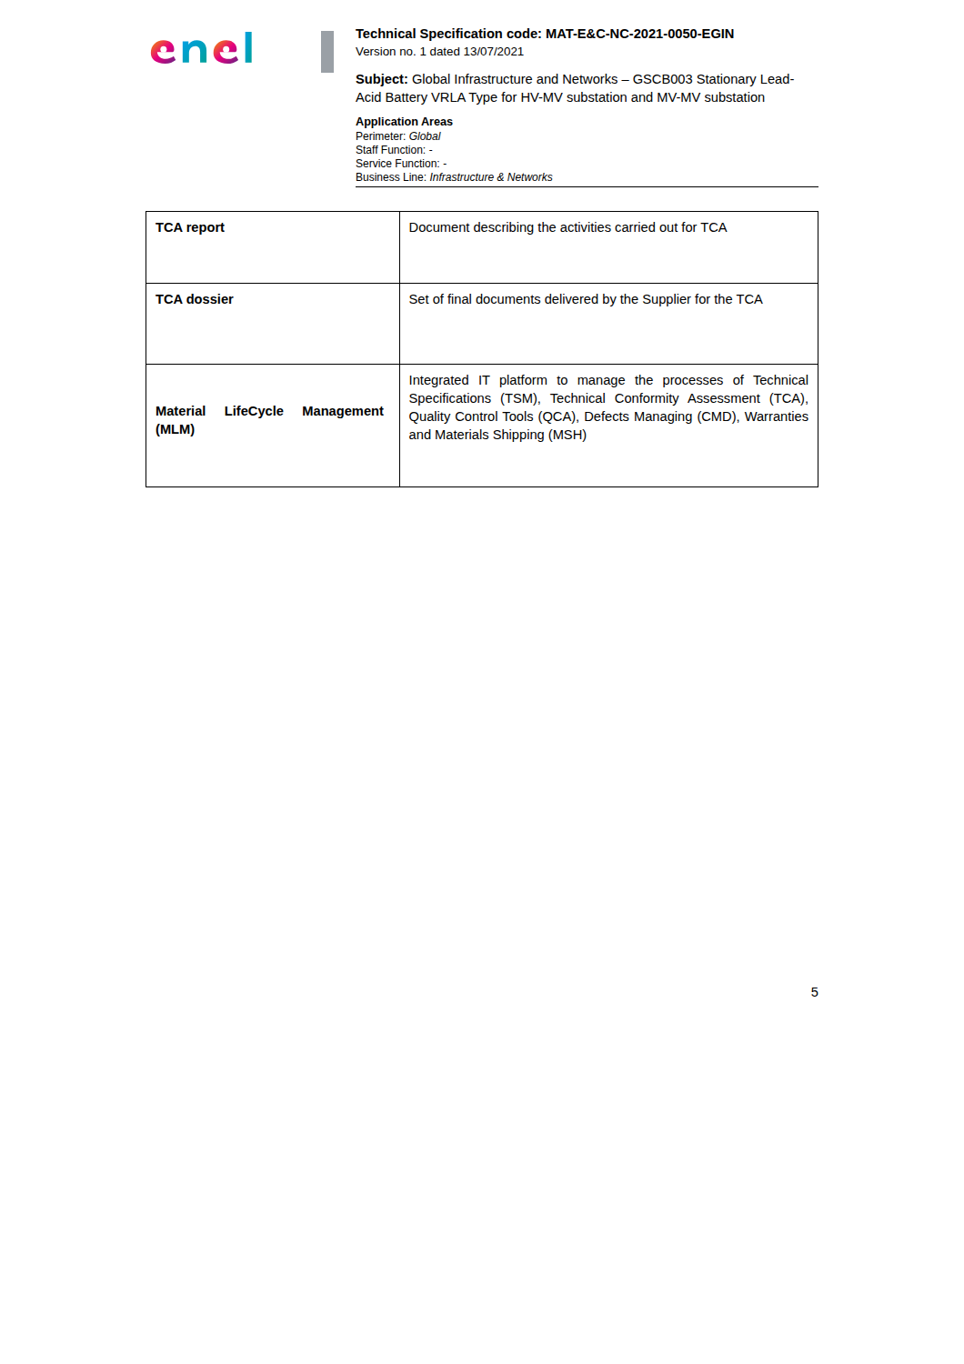Technical Specification code: MAT-E&C-NC-2021-0050-EGIN
Version no. 1 dated 13/07/2021
Subject: Global Infrastructure and Networks – GSCB003 Stationary Lead-Acid Battery VRLA Type for HV-MV substation and MV-MV substation
Application Areas
Perimeter: Global
Staff Function: -
Service Function: -
Business Line: Infrastructure & Networks
| TCA report | Document describing the activities carried out for TCA |
| TCA dossier | Set of final documents delivered by the Supplier for the TCA |
| Material LifeCycle Management (MLM) | Integrated IT platform to manage the processes of Technical Specifications (TSM), Technical Conformity Assessment (TCA), Quality Control Tools (QCA), Defects Managing (CMD), Warranties and Materials Shipping (MSH) |
5